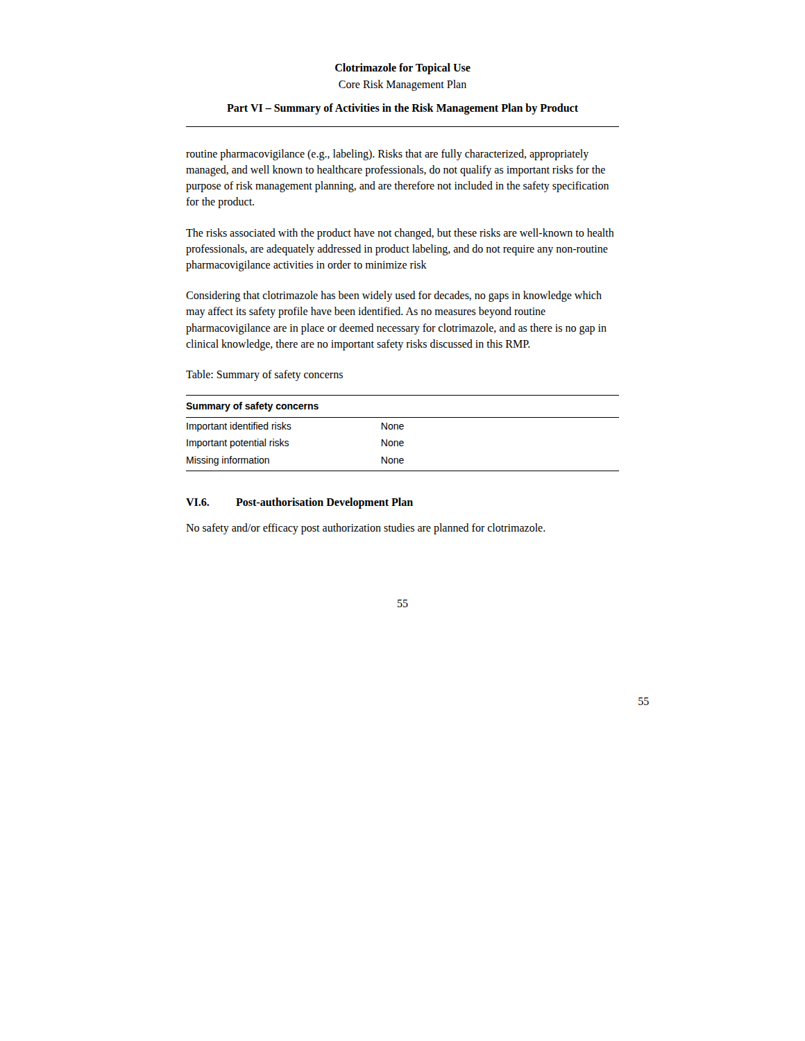Clotrimazole for Topical Use
Core Risk Management Plan
Part VI – Summary of Activities in the Risk Management Plan by Product
routine pharmacovigilance (e.g., labeling). Risks that are fully characterized, appropriately managed, and well known to healthcare professionals, do not qualify as important risks for the purpose of risk management planning, and are therefore not included in the safety specification for the product.
The risks associated with the product have not changed, but these risks are well-known to health professionals, are adequately addressed in product labeling, and do not require any non-routine pharmacovigilance activities in order to minimize risk
Considering that clotrimazole has been widely used for decades, no gaps in knowledge which may affect its safety profile have been identified. As no measures beyond routine pharmacovigilance are in place or deemed necessary for clotrimazole, and as there is no gap in clinical knowledge, there are no important safety risks discussed in this RMP.
Table: Summary of safety concerns
Summary of safety concerns
| Important identified risks | None |
| Important potential risks | None |
| Missing information | None |
VI.6. Post-authorisation Development Plan
No safety and/or efficacy post authorization studies are planned for clotrimazole.
55
55